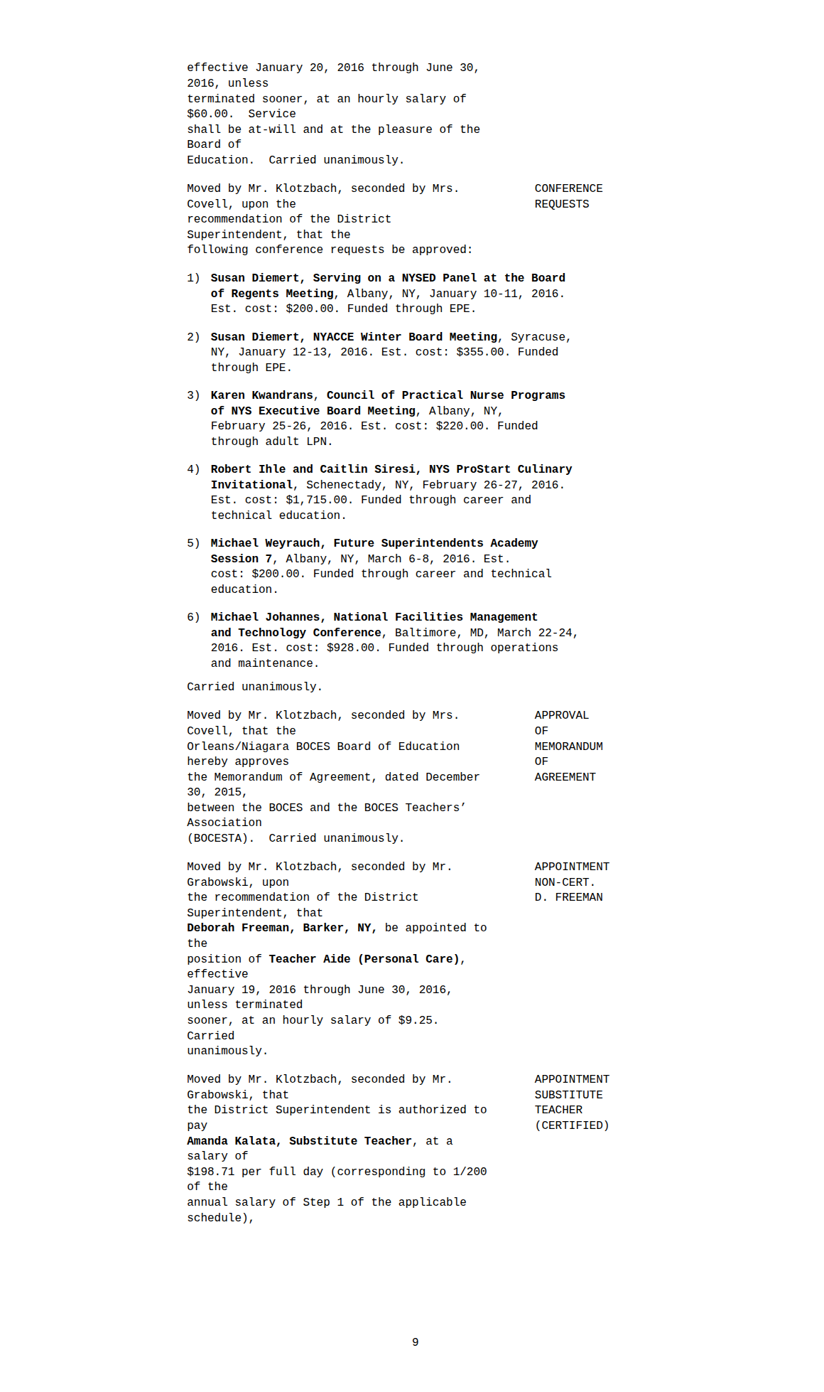effective January 20, 2016 through June 30, 2016, unless terminated sooner, at an hourly salary of $60.00. Service shall be at-will and at the pleasure of the Board of Education. Carried unanimously.
Moved by Mr. Klotzbach, seconded by Mrs. Covell, upon the recommendation of the District Superintendent, that the following conference requests be approved:
CONFERENCE REQUESTS
1) Susan Diemert, Serving on a NYSED Panel at the Board
of Regents Meeting, Albany, NY, January 10-11, 2016.
Est. cost: $200.00. Funded through EPE.
2) Susan Diemert, NYACCE Winter Board Meeting, Syracuse,
NY, January 12-13, 2016. Est. cost: $355.00. Funded
through EPE.
3) Karen Kwandrans, Council of Practical Nurse Programs
of NYS Executive Board Meeting, Albany, NY,
February 25-26, 2016. Est. cost: $220.00. Funded
through adult LPN.
4) Robert Ihle and Caitlin Siresi, NYS ProStart Culinary
Invitational, Schenectady, NY, February 26-27, 2016.
Est. cost: $1,715.00. Funded through career and
technical education.
5) Michael Weyrauch, Future Superintendents Academy
Session 7, Albany, NY, March 6-8, 2016. Est.
cost: $200.00. Funded through career and technical
education.
6) Michael Johannes, National Facilities Management
and Technology Conference, Baltimore, MD, March 22-24,
2016. Est. cost: $928.00. Funded through operations
and maintenance.
Carried unanimously.
Moved by Mr. Klotzbach, seconded by Mrs. Covell, that the Orleans/Niagara BOCES Board of Education hereby approves the Memorandum of Agreement, dated December 30, 2015, between the BOCES and the BOCES Teachers’ Association (BOCESTA). Carried unanimously.
APPROVAL OF MEMORANDUM OF AGREEMENT
Moved by Mr. Klotzbach, seconded by Mr. Grabowski, upon the recommendation of the District Superintendent, that Deborah Freeman, Barker, NY, be appointed to the position of Teacher Aide (Personal Care), effective January 19, 2016 through June 30, 2016, unless terminated sooner, at an hourly salary of $9.25. Carried unanimously.
APPOINTMENT NON-CERT. D. FREEMAN
Moved by Mr. Klotzbach, seconded by Mr. Grabowski, that the District Superintendent is authorized to pay Amanda Kalata, Substitute Teacher, at a salary of $198.71 per full day (corresponding to 1/200 of the annual salary of Step 1 of the applicable schedule),
APPOINTMENT SUBSTITUTE TEACHER (CERTIFIED)
9